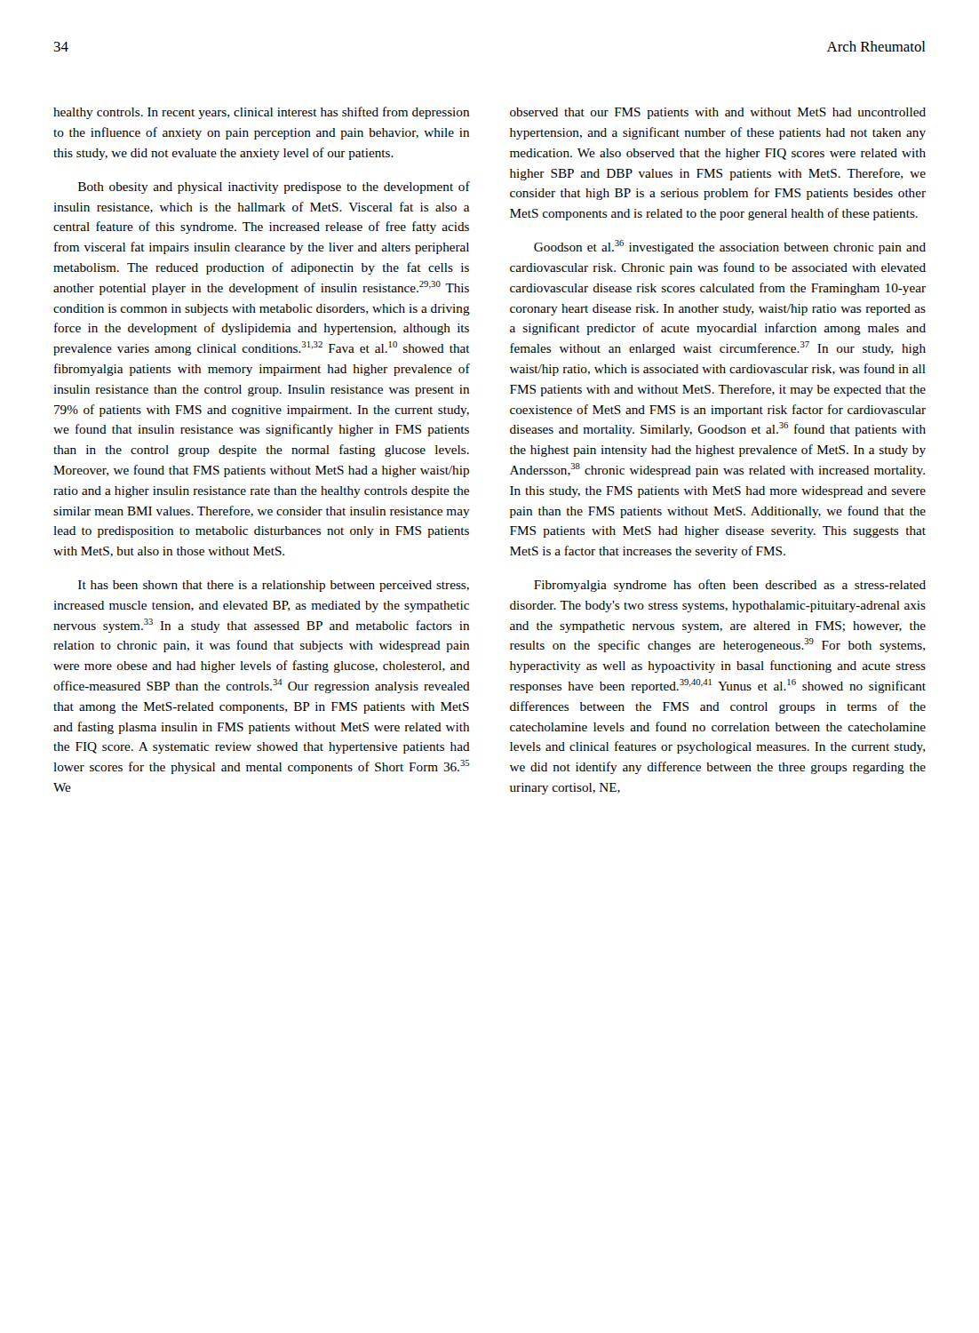34 Arch Rheumatol
healthy controls. In recent years, clinical interest has shifted from depression to the influence of anxiety on pain perception and pain behavior, while in this study, we did not evaluate the anxiety level of our patients.
Both obesity and physical inactivity predispose to the development of insulin resistance, which is the hallmark of MetS. Visceral fat is also a central feature of this syndrome. The increased release of free fatty acids from visceral fat impairs insulin clearance by the liver and alters peripheral metabolism. The reduced production of adiponectin by the fat cells is another potential player in the development of insulin resistance.29,30 This condition is common in subjects with metabolic disorders, which is a driving force in the development of dyslipidemia and hypertension, although its prevalence varies among clinical conditions.31,32 Fava et al.10 showed that fibromyalgia patients with memory impairment had higher prevalence of insulin resistance than the control group. Insulin resistance was present in 79% of patients with FMS and cognitive impairment. In the current study, we found that insulin resistance was significantly higher in FMS patients than in the control group despite the normal fasting glucose levels. Moreover, we found that FMS patients without MetS had a higher waist/hip ratio and a higher insulin resistance rate than the healthy controls despite the similar mean BMI values. Therefore, we consider that insulin resistance may lead to predisposition to metabolic disturbances not only in FMS patients with MetS, but also in those without MetS.
It has been shown that there is a relationship between perceived stress, increased muscle tension, and elevated BP, as mediated by the sympathetic nervous system.33 In a study that assessed BP and metabolic factors in relation to chronic pain, it was found that subjects with widespread pain were more obese and had higher levels of fasting glucose, cholesterol, and office-measured SBP than the controls.34 Our regression analysis revealed that among the MetS-related components, BP in FMS patients with MetS and fasting plasma insulin in FMS patients without MetS were related with the FIQ score. A systematic review showed that hypertensive patients had lower scores for the physical and mental components of Short Form 36.35 We
observed that our FMS patients with and without MetS had uncontrolled hypertension, and a significant number of these patients had not taken any medication. We also observed that the higher FIQ scores were related with higher SBP and DBP values in FMS patients with MetS. Therefore, we consider that high BP is a serious problem for FMS patients besides other MetS components and is related to the poor general health of these patients.
Goodson et al.36 investigated the association between chronic pain and cardiovascular risk. Chronic pain was found to be associated with elevated cardiovascular disease risk scores calculated from the Framingham 10-year coronary heart disease risk. In another study, waist/hip ratio was reported as a significant predictor of acute myocardial infarction among males and females without an enlarged waist circumference.37 In our study, high waist/hip ratio, which is associated with cardiovascular risk, was found in all FMS patients with and without MetS. Therefore, it may be expected that the coexistence of MetS and FMS is an important risk factor for cardiovascular diseases and mortality. Similarly, Goodson et al.36 found that patients with the highest pain intensity had the highest prevalence of MetS. In a study by Andersson,38 chronic widespread pain was related with increased mortality. In this study, the FMS patients with MetS had more widespread and severe pain than the FMS patients without MetS. Additionally, we found that the FMS patients with MetS had higher disease severity. This suggests that MetS is a factor that increases the severity of FMS.
Fibromyalgia syndrome has often been described as a stress-related disorder. The body's two stress systems, hypothalamic-pituitary-adrenal axis and the sympathetic nervous system, are altered in FMS; however, the results on the specific changes are heterogeneous.39 For both systems, hyperactivity as well as hypoactivity in basal functioning and acute stress responses have been reported.39,40,41 Yunus et al.16 showed no significant differences between the FMS and control groups in terms of the catecholamine levels and found no correlation between the catecholamine levels and clinical features or psychological measures. In the current study, we did not identify any difference between the three groups regarding the urinary cortisol, NE,